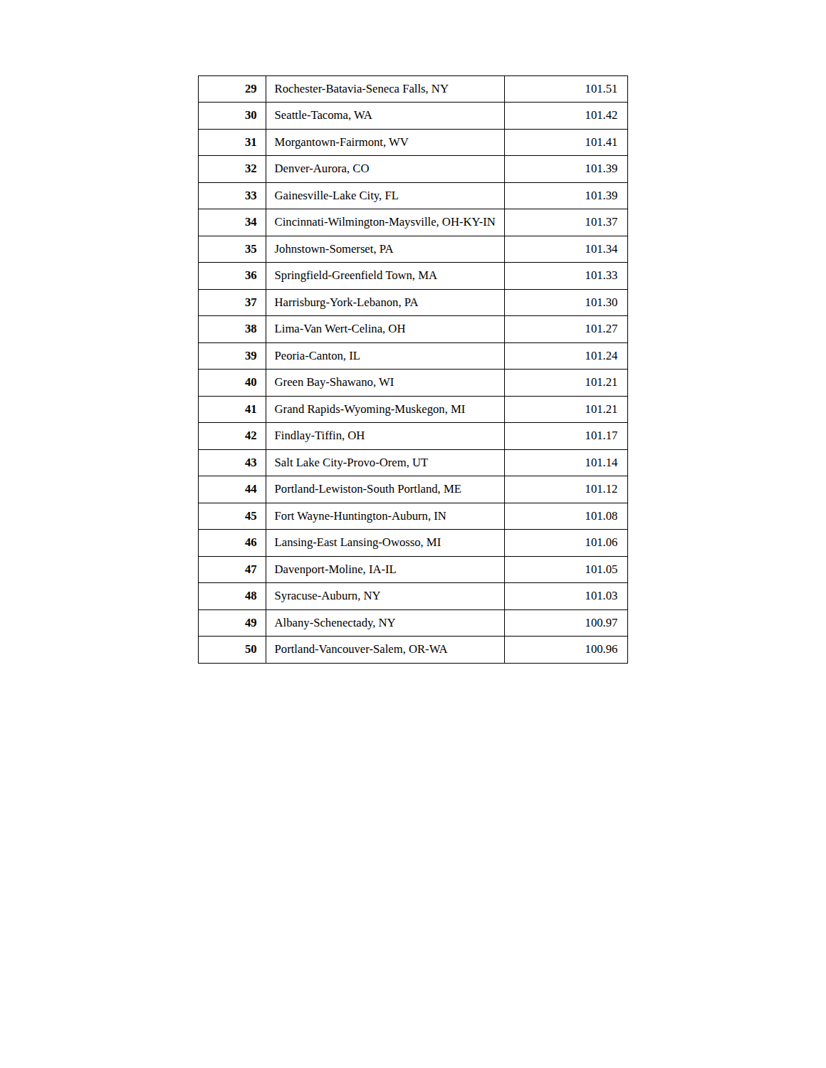| 29 | Rochester-Batavia-Seneca Falls, NY | 101.51 |
| 30 | Seattle-Tacoma, WA | 101.42 |
| 31 | Morgantown-Fairmont, WV | 101.41 |
| 32 | Denver-Aurora, CO | 101.39 |
| 33 | Gainesville-Lake City, FL | 101.39 |
| 34 | Cincinnati-Wilmington-Maysville, OH-KY-IN | 101.37 |
| 35 | Johnstown-Somerset, PA | 101.34 |
| 36 | Springfield-Greenfield Town, MA | 101.33 |
| 37 | Harrisburg-York-Lebanon, PA | 101.30 |
| 38 | Lima-Van Wert-Celina, OH | 101.27 |
| 39 | Peoria-Canton, IL | 101.24 |
| 40 | Green Bay-Shawano, WI | 101.21 |
| 41 | Grand Rapids-Wyoming-Muskegon, MI | 101.21 |
| 42 | Findlay-Tiffin, OH | 101.17 |
| 43 | Salt Lake City-Provo-Orem, UT | 101.14 |
| 44 | Portland-Lewiston-South Portland, ME | 101.12 |
| 45 | Fort Wayne-Huntington-Auburn, IN | 101.08 |
| 46 | Lansing-East Lansing-Owosso, MI | 101.06 |
| 47 | Davenport-Moline, IA-IL | 101.05 |
| 48 | Syracuse-Auburn, NY | 101.03 |
| 49 | Albany-Schenectady, NY | 100.97 |
| 50 | Portland-Vancouver-Salem, OR-WA | 100.96 |